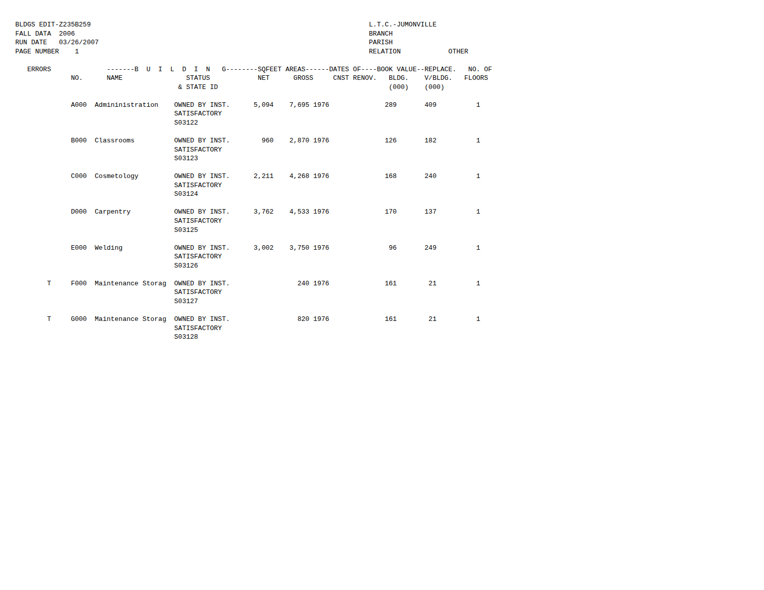BLDGS EDIT-Z235B259                                                                      L.T.C.-JUMONVILLE
FALL DATA  2006                                                                          BRANCH
RUN DATE   03/26/2007                                                                    PARISH
PAGE NUMBER    1                                                                         RELATION            OTHER

   ERRORS              -------B  U  I  L  D  I  N   G--------SQFEET AREAS------DATES OF----BOOK VALUE--REPLACE.   NO. OF
              NO.      NAME                STATUS            NET      GROSS     CNST RENOV.   BLDG.    V/BLDG.   FLOORS
                                         & STATE ID                                           (000)    (000)

              A000  Admininistration    OWNED BY INST.      5,094    7,695 1976              289       409          1
                                        SATISFACTORY
                                        S03122

              B000  Classrooms          OWNED BY INST.        960    2,870 1976              126       182          1
                                        SATISFACTORY
                                        S03123

              C000  Cosmetology         OWNED BY INST.      2,211    4,268 1976              168       240          1
                                        SATISFACTORY
                                        S03124

              D000  Carpentry           OWNED BY INST.      3,762    4,533 1976              170       137          1
                                        SATISFACTORY
                                        S03125

              E000  Welding             OWNED BY INST.      3,002    3,750 1976               96       249          1
                                        SATISFACTORY
                                        S03126

        T     F000  Maintenance Storag  OWNED BY INST.                 240 1976              161        21          1
                                        SATISFACTORY
                                        S03127

        T     G000  Maintenance Storag  OWNED BY INST.                 820 1976              161        21          1
                                        SATISFACTORY
                                        S03128